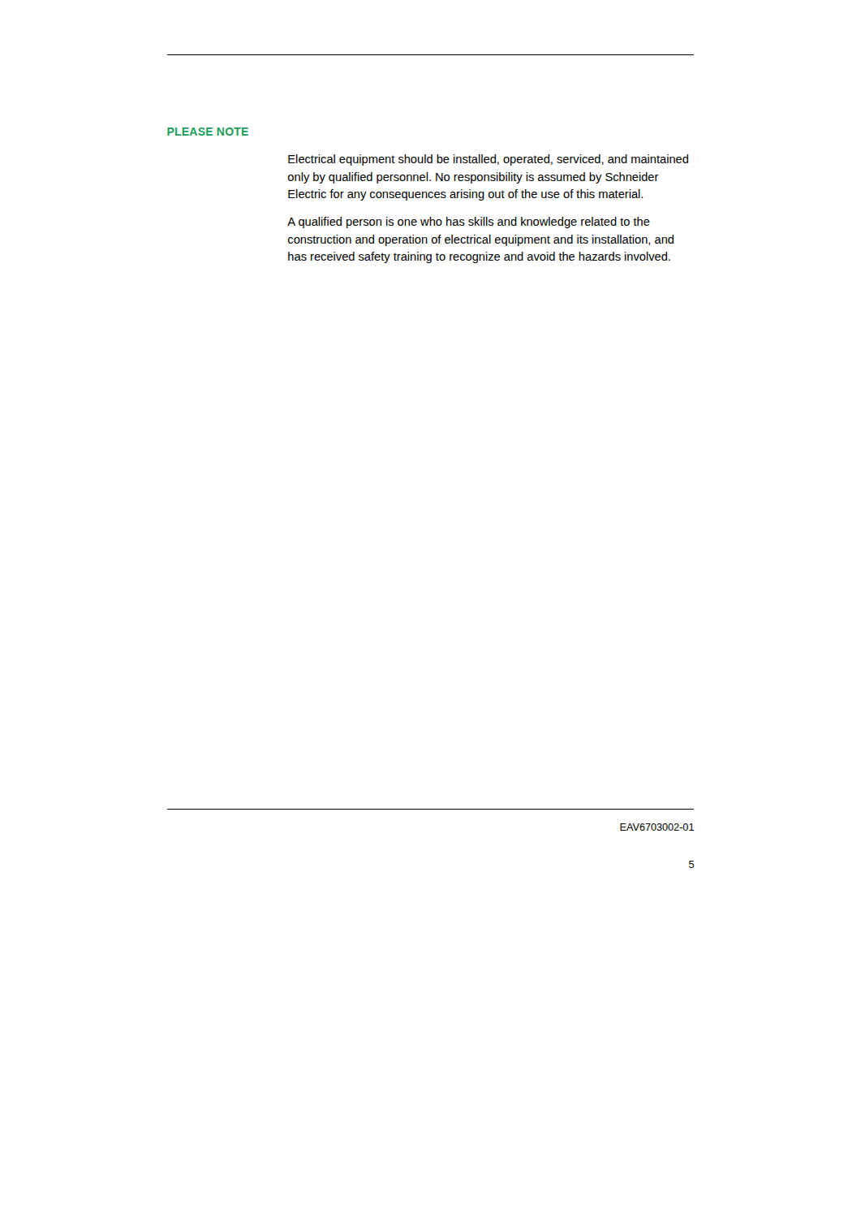PLEASE NOTE
Electrical equipment should be installed, operated, serviced, and maintained only by qualified personnel. No responsibility is assumed by Schneider Electric for any consequences arising out of the use of this material.
A qualified person is one who has skills and knowledge related to the construction and operation of electrical equipment and its installation, and has received safety training to recognize and avoid the hazards involved.
EAV6703002-01
5